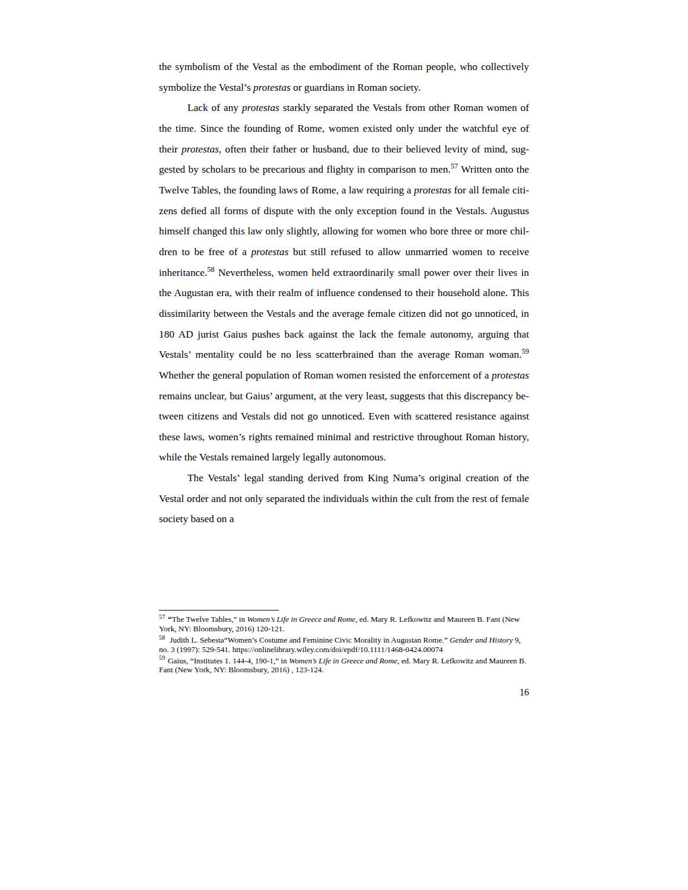the symbolism of the Vestal as the embodiment of the Roman people, who collectively symbolize the Vestal’s protestas or guardians in Roman society.
Lack of any protestas starkly separated the Vestals from other Roman women of the time. Since the founding of Rome, women existed only under the watchful eye of their protestas, often their father or husband, due to their believed levity of mind, suggested by scholars to be precarious and flighty in comparison to men.57 Written onto the Twelve Tables, the founding laws of Rome, a law requiring a protestas for all female citizens defied all forms of dispute with the only exception found in the Vestals. Augustus himself changed this law only slightly, allowing for women who bore three or more children to be free of a protestas but still refused to allow unmarried women to receive inheritance.58 Nevertheless, women held extraordinarily small power over their lives in the Augustan era, with their realm of influence condensed to their household alone. This dissimilarity between the Vestals and the average female citizen did not go unnoticed, in 180 AD jurist Gaius pushes back against the lack the female autonomy, arguing that Vestals’ mentality could be no less scatterbrained than the average Roman woman.59 Whether the general population of Roman women resisted the enforcement of a protestas remains unclear, but Gaius’ argument, at the very least, suggests that this discrepancy between citizens and Vestals did not go unnoticed. Even with scattered resistance against these laws, women’s rights remained minimal and restrictive throughout Roman history, while the Vestals remained largely legally autonomous.
The Vestals’ legal standing derived from King Numa’s original creation of the Vestal order and not only separated the individuals within the cult from the rest of female society based on a
57 “The Twelve Tables,” in Women’s Life in Greece and Rome, ed. Mary R. Lefkowitz and Maureen B. Fant (New York, NY: Bloomsbury, 2016) 120-121.
58 Judith L. Sebesta“Women’s Costume and Feminine Civic Morality in Augustan Rome.” Gender and History 9, no. 3 (1997): 529-541. https://onlinelibrary.wiley.com/doi/epdf/10.1111/1468-0424.00074
59 Gaius, “Institutes 1. 144-4, 190-1,” in Women’s Life in Greece and Rome, ed. Mary R. Lefkowitz and Maureen B. Fant (New York, NY: Bloomsbury, 2016) , 123-124.
16